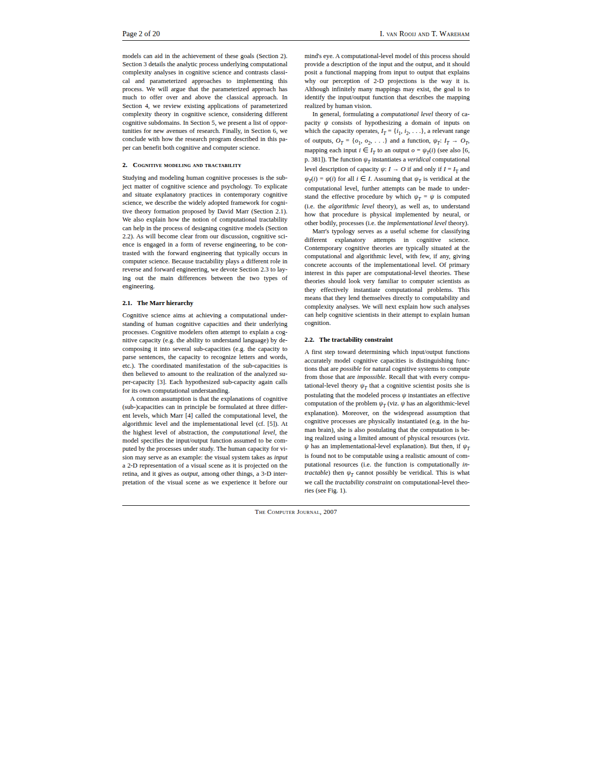Page 2 of 20 I. van Rooij and T. Wareham
models can aid in the achievement of these goals (Section 2). Section 3 details the analytic process underlying computational complexity analyses in cognitive science and contrasts classical and parameterized approaches to implementing this process. We will argue that the parameterized approach has much to offer over and above the classical approach. In Section 4, we review existing applications of parameterized complexity theory in cognitive science, considering different cognitive subdomains. In Section 5, we present a list of opportunities for new avenues of research. Finally, in Section 6, we conclude with how the research program described in this paper can benefit both cognitive and computer science.
2. Cognitive modeling and tractability
Studying and modeling human cognitive processes is the subject matter of cognitive science and psychology. To explicate and situate explanatory practices in contemporary cognitive science, we describe the widely adopted framework for cognitive theory formation proposed by David Marr (Section 2.1). We also explain how the notion of computational tractability can help in the process of designing cognitive models (Section 2.2). As will become clear from our discussion, cognitive science is engaged in a form of reverse engineering, to be contrasted with the forward engineering that typically occurs in computer science. Because tractability plays a different role in reverse and forward engineering, we devote Section 2.3 to laying out the main differences between the two types of engineering.
2.1. The Marr hierarchy
Cognitive science aims at achieving a computational understanding of human cognitive capacities and their underlying processes. Cognitive modelers often attempt to explain a cognitive capacity (e.g. the ability to understand language) by decomposing it into several sub-capacities (e.g. the capacity to parse sentences, the capacity to recognize letters and words, etc.). The coordinated manifestation of the sub-capacities is then believed to amount to the realization of the analyzed super-capacity [3]. Each hypothesized sub-capacity again calls for its own computational understanding.
A common assumption is that the explanations of cognitive (sub-)capacities can in principle be formulated at three different levels, which Marr [4] called the computational level, the algorithmic level and the implementational level (cf. [5]). At the highest level of abstraction, the computational level, the model specifies the input/output function assumed to be computed by the processes under study. The human capacity for vision may serve as an example: the visual system takes as input a 2-D representation of a visual scene as it is projected on the retina, and it gives as output, among other things, a 3-D interpretation of the visual scene as we experience it before our mind's eye. A computational-level model of this process should provide a description of the input and the output, and it should posit a functional mapping from input to output that explains why our perception of 2-D projections is the way it is. Although infinitely many mappings may exist, the goal is to identify the input/output function that describes the mapping realized by human vision.
In general, formulating a computational level theory of capacity ψ consists of hypothesizing a domain of inputs on which the capacity operates, IT = {i 1, i 2, . . .}, a relevant range of outputs, OT = {o 1, o 2, . . .} and a function, ψT: IT → OT, mapping each input i ∈ IT to an output o = ψT(i) (see also [6, p. 381]). The function ψT instantiates a veridical computational level description of capacity ψ: I → O if and only if I = IT and ψT(i) = ψ(i) for all i ∈ I. Assuming that ψT is veridical at the computational level, further attempts can be made to understand the effective procedure by which ψT = ψ is computed (i.e. the algorithmic level theory), as well as, to understand how that procedure is physical implemented by neural, or other bodily, processes (i.e. the implementational level theory).
Marr's typology serves as a useful scheme for classifying different explanatory attempts in cognitive science. Contemporary cognitive theories are typically situated at the computational and algorithmic level, with few, if any, giving concrete accounts of the implementational level. Of primary interest in this paper are computational-level theories. These theories should look very familiar to computer scientists as they effectively instantiate computational problems. This means that they lend themselves directly to computability and complexity analyses. We will next explain how such analyses can help cognitive scientists in their attempt to explain human cognition.
2.2. The tractability constraint
A first step toward determining which input/output functions accurately model cognitive capacities is distinguishing functions that are possible for natural cognitive systems to compute from those that are impossible. Recall that with every computational-level theory ψT that a cognitive scientist posits she is postulating that the modeled process ψ instantiates an effective computation of the problem ψT (viz. ψ has an algorithmic-level explanation). Moreover, on the widespread assumption that cognitive processes are physically instantiated (e.g. in the human brain), she is also postulating that the computation is being realized using a limited amount of physical resources (viz. ψ has an implementational-level explanation). But then, if ψT is found not to be computable using a realistic amount of computational resources (i.e. the function is computationally intractable) then ψT cannot possibly be veridical. This is what we call the tractability constraint on computational-level theories (see Fig. 1).
The Computer Journal, 2007